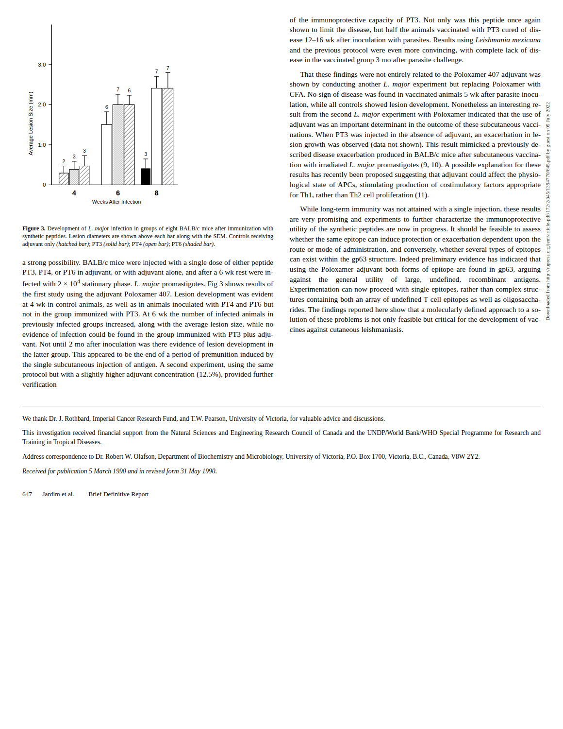Downloaded from http://rupress.org/jem/article-pdf/172/2/645/1394770/645.pdf by guest on 05 July 2022
0 1.0 2.0 3.0 Average Lesion Size (mm) 2 3 3 4 6 7 6 6 3 7 7 8 Weeks After Infection
Figure 3. Development of L. major infection in groups of eight BALB/c mice after immunization with synthetic peptides. Lesion diameters are shown above each bar along with the SEM. Controls receiving adjuvant only (hatched bar); PT3 (solid bar); PT4 (open bar); PT6 (shaded bar).
a strong possibility. BALB/c mice were injected with a single dose of either peptide PT3, PT4, or PT6 in adjuvant, or with adjuvant alone, and after a 6 wk rest were infected with 2 × 104 stationary phase. L. major promastigotes. Fig 3 shows results of the first study using the adjuvant Poloxamer 407. Lesion development was evident at 4 wk in control animals, as well as in animals inoculated with PT4 and PT6 but not in the group immunized with PT3. At 6 wk the number of infected animals in previously infected groups increased, along with the average lesion size, while no evidence of infection could be found in the group immunized with PT3 plus adjuvant. Not until 2 mo after inoculation was there evidence of lesion development in the latter group. This appeared to be the end of a period of premunition induced by the single subcutaneous injection of antigen. A second experiment, using the same protocol but with a slightly higher adjuvant concentration (12.5%), provided further verification
of the immunoprotective capacity of PT3. Not only was this peptide once again shown to limit the disease, but half the animals vaccinated with PT3 cured of disease 12–16 wk after inoculation with parasites. Results using Leishmania mexicana and the previous protocol were even more convincing, with complete lack of disease in the vaccinated group 3 mo after parasite challenge.
That these findings were not entirely related to the Poloxamer 407 adjuvant was shown by conducting another L. major experiment but replacing Poloxamer with CFA. No sign of disease was found in vaccinated animals 5 wk after parasite inoculation, while all controls showed lesion development. Nonetheless an interesting result from the second L. major experiment with Poloxamer indicated that the use of adjuvant was an important determinant in the outcome of these subcutaneous vaccinations. When PT3 was injected in the absence of adjuvant, an exacerbation in lesion growth was observed (data not shown). This result mimicked a previously described disease exacerbation produced in BALB/c mice after subcutaneous vaccination with irradiated L. major promastigotes (9, 10). A possible explanation for these results has recently been proposed suggesting that adjuvant could affect the physiological state of APCs, stimulating production of costimulatory factors appropriate for Th1, rather than Th2 cell proliferation (11).
While long-term immunity was not attained with a single injection, these results are very promising and experiments to further characterize the immunoprotective utility of the synthetic peptides are now in progress. It should be feasible to assess whether the same epitope can induce protection or exacerbation dependent upon the route or mode of administration, and conversely, whether several types of epitopes can exist within the gp63 structure. Indeed preliminary evidence has indicated that using the Poloxamer adjuvant both forms of epitope are found in gp63, arguing against the general utility of large, undefined, recombinant antigens. Experimentation can now proceed with single epitopes, rather than complex structures containing both an array of undefined T cell epitopes as well as oligosaccharides. The findings reported here show that a molecularly defined approach to a solution of these problems is not only feasible but critical for the development of vaccines against cutaneous leishmaniasis.
We thank Dr. J. Rothbard, Imperial Cancer Research Fund, and T.W. Pearson, University of Victoria, for valuable advice and discussions.
This investigation received financial support from the Natural Sciences and Engineering Research Council of Canada and the UNDP/World Bank/WHO Special Programme for Research and Training in Tropical Diseases.
Address correspondence to Dr. Robert W. Olafson, Department of Biochemistry and Microbiology, University of Victoria, P.O. Box 1700, Victoria, B.C., Canada, V8W 2Y2.
Received for publication 5 March 1990 and in revised form 31 May 1990.
647 Jardim et al. Brief Definitive Report